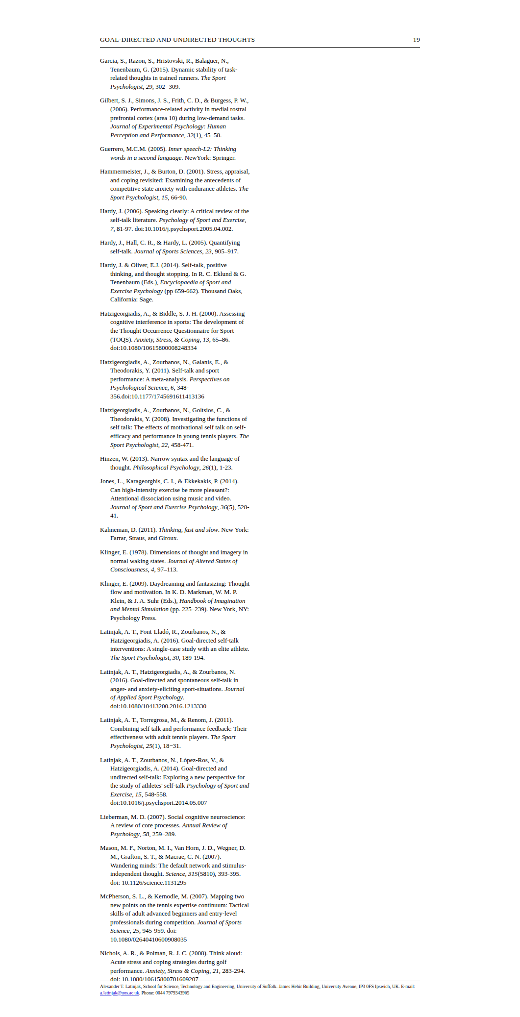Goal-Directed and Undirected Thoughts 19
Garcia, S., Razon, S., Hristovski, R., Balaguer, N., Tenenbaum, G. (2015). Dynamic stability of task-related thoughts in trained runners. The Sport Psychologist, 29, 302 -309.
Gilbert, S. J., Simons, J. S., Frith, C. D., & Burgess, P. W., (2006). Performance-related activity in medial rostral prefrontal cortex (area 10) during low-demand tasks. Journal of Experimental Psychology: Human Perception and Performance, 32(1), 45–58.
Guerrero, M.C.M. (2005). Inner speech-L2: Thinking words in a second language. NewYork: Springer.
Hammermeister, J., & Burton, D. (2001). Stress, appraisal, and coping revisited: Examining the antecedents of competitive state anxiety with endurance athletes. The Sport Psychologist, 15, 66-90.
Hardy, J. (2006). Speaking clearly: A critical review of the self-talk literature. Psychology of Sport and Exercise, 7, 81-97. doi:10.1016/j.psychsport.2005.04.002.
Hardy, J., Hall, C. R., & Hardy, L. (2005). Quantifying self-talk. Journal of Sports Sciences, 23, 905–917.
Hardy, J. & Oliver, E.J. (2014). Self-talk, positive thinking, and thought stopping. In R. C. Eklund & G. Tenenbaum (Eds.), Encyclopaedia of Sport and Exercise Psychology (pp 659-662). Thousand Oaks, California: Sage.
Hatzigeorgiadis, A., & Biddle, S. J. H. (2000). Assessing cognitive interference in sports: The development of the Thought Occurrence Questionnaire for Sport (TOQS). Anxiety, Stress, & Coping, 13, 65–86. doi:10.1080/10615800008248334
Hatzigeorgiadis, A., Zourbanos, N., Galanis, E., & Theodorakis, Y. (2011). Self-talk and sport performance: A meta-analysis. Perspectives on Psychological Science, 6, 348-356.doi:10.1177/1745691611413136
Hatzigeorgiadis, A., Zourbanos, N., Goltsios, C., & Theodorakis, Y. (2008). Investigating the functions of self talk: The effects of motivational self talk on self-efficacy and performance in young tennis players. The Sport Psychologist, 22, 458-471.
Hinzen, W. (2013). Narrow syntax and the language of thought. Philosophical Psychology, 26(1), 1-23.
Jones, L., Karageorghis, C. I., & Ekkekakis, P. (2014). Can high-intensity exercise be more pleasant?: Attentional dissociation using music and video. Journal of Sport and Exercise Psychology, 36(5), 528-41.
Kahneman, D. (2011). Thinking, fast and slow. New York: Farrar, Straus, and Giroux.
Klinger, E. (1978). Dimensions of thought and imagery in normal waking states. Journal of Altered States of Consciousness, 4, 97–113.
Klinger, E. (2009). Daydreaming and fantasizing: Thought flow and motivation. In K. D. Markman, W. M. P. Klein, & J. A. Suhr (Eds.), Handbook of Imagination and Mental Simulation (pp. 225–239). New York, NY: Psychology Press.
Latinjak, A. T., Font-Lladó, R., Zourbanos, N., & Hatzigeorgiadis, A. (2016). Goal-directed self-talk interventions: A single-case study with an elite athlete. The Sport Psychologist, 30, 189-194.
Latinjak, A. T., Hatzigeorgiadis, A., & Zourbanos, N. (2016). Goal-directed and spontaneous self-talk in anger- and anxiety-eliciting sport-situations. Journal of Applied Sport Psychology. doi:10.1080/10413200.2016.1213330
Latinjak, A. T., Torregrosa, M., & Renom, J. (2011). Combining self talk and performance feedback: Their effectiveness with adult tennis players. The Sport Psychologist, 25(1), 18−31.
Latinjak, A. T., Zourbanos, N., López-Ros, V., & Hatzigeorgiadis, A. (2014). Goal-directed and undirected self-talk: Exploring a new perspective for the study of athletes' self-talk Psychology of Sport and Exercise, 15, 548-558. doi:10.1016/j.psychsport.2014.05.007
Lieberman, M. D. (2007). Social cognitive neuroscience: A review of core processes. Annual Review of Psychology, 58, 259–289.
Mason, M. F., Norton, M. I., Van Horn, J. D., Wegner, D. M., Grafton, S. T., & Macrae, C. N. (2007). Wandering minds: The default network and stimulus-independent thought. Science, 315(5810), 393-395. doi: 10.1126/science.1131295
McPherson, S. L., & Kernodle, M. (2007). Mapping two new points on the tennis expertise continuum: Tactical skills of adult advanced beginners and entry-level professionals during competition. Journal of Sports Science, 25, 945-959. doi: 10.1080/02640410600908035
Nichols, A. R., & Polman, R. J. C. (2008). Think aloud: Acute stress and coping strategies during golf performance. Anxiety, Stress & Coping, 21, 283-294. doi: 10.1080/10615800701609207
Alexander T. Latinjak, School for Science, Technology and Engineering, University of Suffolk. James Hehir Building, University Avenue, IP3 0FS Ipswich, UK. E-mail: a.latinjak@uos.ac.uk. Phone: 0044 7979343965